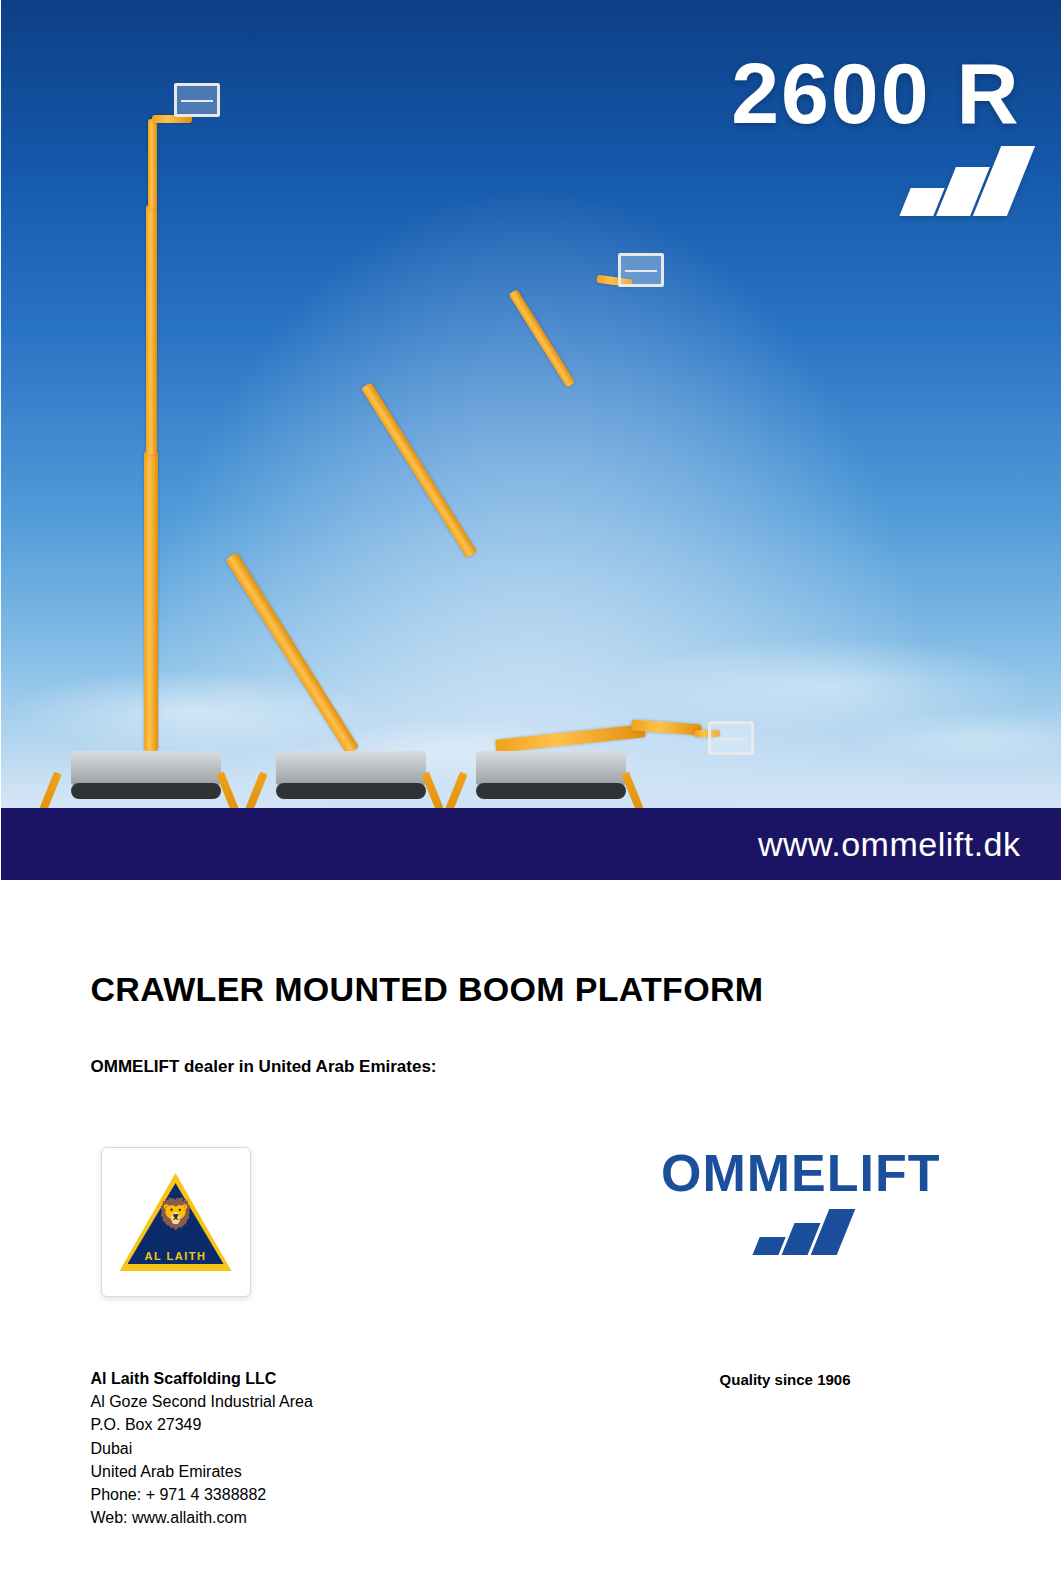2600 R
www.ommelift.dk
CRAWLER MOUNTED BOOM PLATFORM
OMMELIFT dealer in United Arab Emirates:
🦁
AL LAITH
OMMELIFT
Al Laith Scaffolding LLC
Al Goze Second Industrial Area
P.O. Box 27349
Dubai
United Arab Emirates
Phone: + 971 4 3388882
Web: www.allaith.com
Quality since 1906